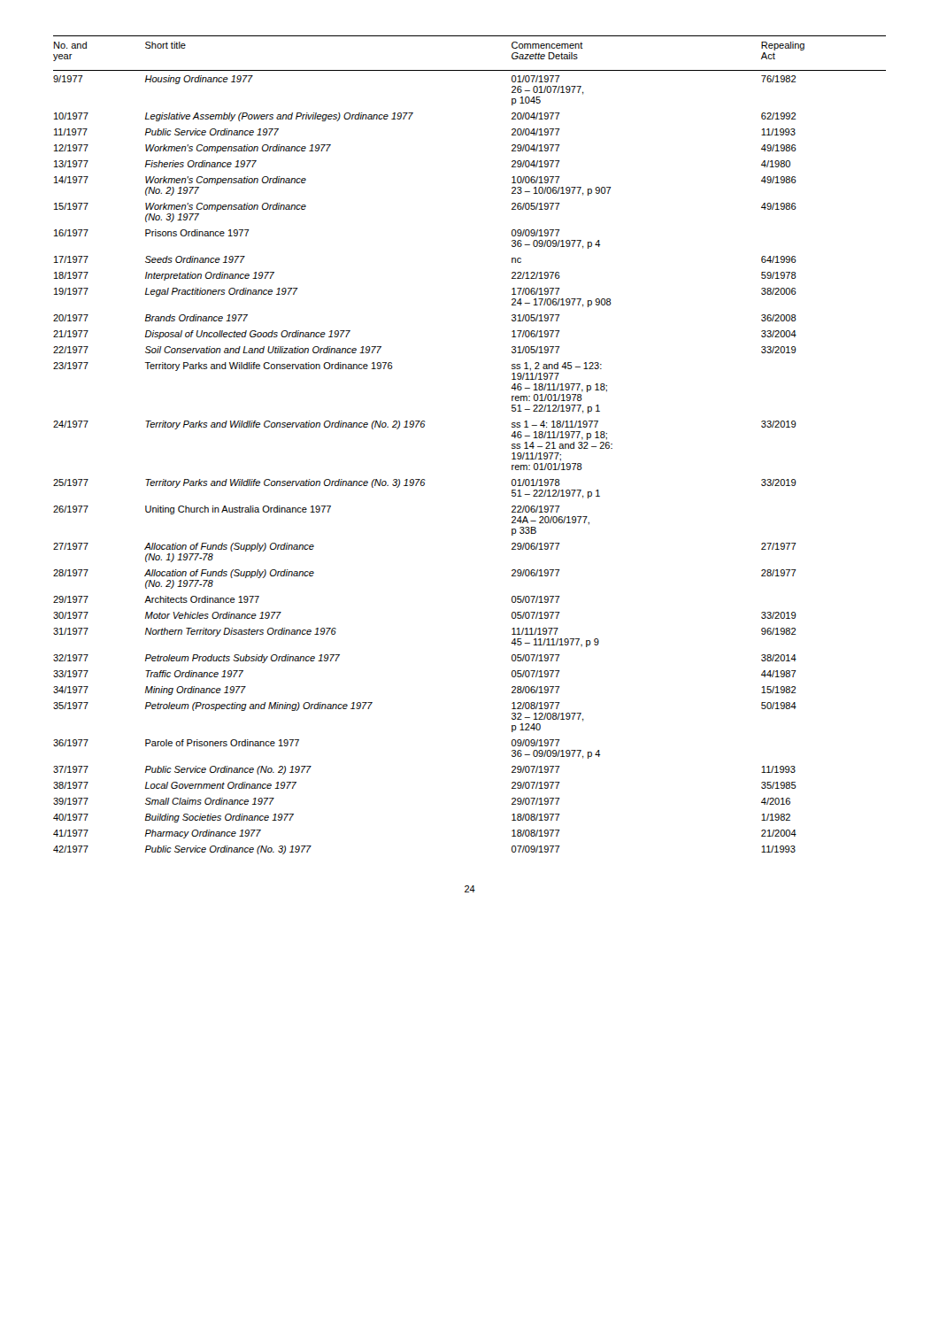| No. and year | Short title | Commencement Gazette Details | Repealing Act |
| --- | --- | --- | --- |
| 9/1977 | Housing Ordinance 1977 | 01/07/1977 26 – 01/07/1977, p 1045 | 76/1982 |
| 10/1977 | Legislative Assembly (Powers and Privileges) Ordinance 1977 | 20/04/1977 | 62/1992 |
| 11/1977 | Public Service Ordinance 1977 | 20/04/1977 | 11/1993 |
| 12/1977 | Workmen's Compensation Ordinance 1977 | 29/04/1977 | 49/1986 |
| 13/1977 | Fisheries Ordinance 1977 | 29/04/1977 | 4/1980 |
| 14/1977 | Workmen's Compensation Ordinance (No. 2) 1977 | 10/06/1977 23 – 10/06/1977, p 907 | 49/1986 |
| 15/1977 | Workmen's Compensation Ordinance (No. 3) 1977 | 26/05/1977 | 49/1986 |
| 16/1977 | Prisons Ordinance 1977 | 09/09/1977 36 – 09/09/1977, p 4 | |
| 17/1977 | Seeds Ordinance 1977 | nc | 64/1996 |
| 18/1977 | Interpretation Ordinance 1977 | 22/12/1976 | 59/1978 |
| 19/1977 | Legal Practitioners Ordinance 1977 | 17/06/1977 24 – 17/06/1977, p 908 | 38/2006 |
| 20/1977 | Brands Ordinance 1977 | 31/05/1977 | 36/2008 |
| 21/1977 | Disposal of Uncollected Goods Ordinance 1977 | 17/06/1977 | 33/2004 |
| 22/1977 | Soil Conservation and Land Utilization Ordinance 1977 | 31/05/1977 | 33/2019 |
| 23/1977 | Territory Parks and Wildlife Conservation Ordinance 1976 | ss 1, 2 and 45 – 123: 19/11/1977 46 – 18/11/1977, p 18; rem: 01/01/1978 51 – 22/12/1977, p 1 | |
| 24/1977 | Territory Parks and Wildlife Conservation Ordinance (No. 2) 1976 | ss 1 – 4: 18/11/1977 46 – 18/11/1977, p 18; ss 14 – 21 and 32 – 26: 19/11/1977; rem: 01/01/1978 | 33/2019 |
| 25/1977 | Territory Parks and Wildlife Conservation Ordinance (No. 3) 1976 | 01/01/1978 51 – 22/12/1977, p 1 | 33/2019 |
| 26/1977 | Uniting Church in Australia Ordinance 1977 | 22/06/1977 24A – 20/06/1977, p 33B | |
| 27/1977 | Allocation of Funds (Supply) Ordinance (No. 1) 1977-78 | 29/06/1977 | 27/1977 |
| 28/1977 | Allocation of Funds (Supply) Ordinance (No. 2) 1977-78 | 29/06/1977 | 28/1977 |
| 29/1977 | Architects Ordinance 1977 | 05/07/1977 | |
| 30/1977 | Motor Vehicles Ordinance 1977 | 05/07/1977 | 33/2019 |
| 31/1977 | Northern Territory Disasters Ordinance 1976 | 11/11/1977 45 – 11/11/1977, p 9 | 96/1982 |
| 32/1977 | Petroleum Products Subsidy Ordinance 1977 | 05/07/1977 | 38/2014 |
| 33/1977 | Traffic Ordinance 1977 | 05/07/1977 | 44/1987 |
| 34/1977 | Mining Ordinance 1977 | 28/06/1977 | 15/1982 |
| 35/1977 | Petroleum (Prospecting and Mining) Ordinance 1977 | 12/08/1977 32 – 12/08/1977, p 1240 | 50/1984 |
| 36/1977 | Parole of Prisoners Ordinance 1977 | 09/09/1977 36 – 09/09/1977, p 4 | |
| 37/1977 | Public Service Ordinance (No. 2) 1977 | 29/07/1977 | 11/1993 |
| 38/1977 | Local Government Ordinance 1977 | 29/07/1977 | 35/1985 |
| 39/1977 | Small Claims Ordinance 1977 | 29/07/1977 | 4/2016 |
| 40/1977 | Building Societies Ordinance 1977 | 18/08/1977 | 1/1982 |
| 41/1977 | Pharmacy Ordinance 1977 | 18/08/1977 | 21/2004 |
| 42/1977 | Public Service Ordinance (No. 3) 1977 | 07/09/1977 | 11/1993 |
24